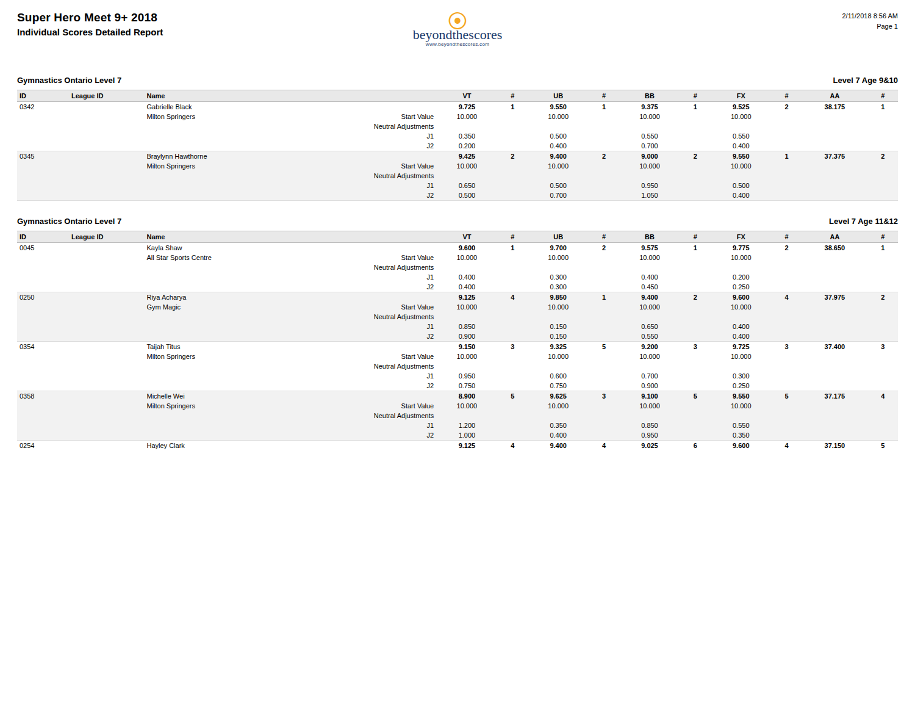Super Hero Meet 9+ 2018
Individual Scores Detailed Report
⦿
beyondthescores
www.beyondthescores.com
2/11/2018 8:56 AM
Page 1
Gymnastics Ontario Level 7
Level 7 Age 9&10
| ID | League ID | Name | | VT | # | UB | # | BB | # | FX | # | AA | # |
| --- | --- | --- | --- | --- | --- | --- | --- | --- | --- | --- | --- | --- | --- |
| 0342 | | Gabrielle Black | | 9.725 | 1 | 9.550 | 1 | 9.375 | 1 | 9.525 | 2 | 38.175 | 1 |
| | | Milton Springers | Start Value | 10.000 | | 10.000 | | 10.000 | | 10.000 | | | |
| | | | Neutral Adjustments | | | | | | | | | | |
| | | | J1 | 0.350 | | 0.500 | | 0.550 | | 0.550 | | | |
| | | | J2 | 0.200 | | 0.400 | | 0.700 | | 0.400 | | | |
| 0345 | | Braylynn Hawthorne | | 9.425 | 2 | 9.400 | 2 | 9.000 | 2 | 9.550 | 1 | 37.375 | 2 |
| | | Milton Springers | Start Value | 10.000 | | 10.000 | | 10.000 | | 10.000 | | | |
| | | | Neutral Adjustments | | | | | | | | | | |
| | | | J1 | 0.650 | | 0.500 | | 0.950 | | 0.500 | | | |
| | | | J2 | 0.500 | | 0.700 | | 1.050 | | 0.400 | | | |
Gymnastics Ontario Level 7
Level 7 Age 11&12
| ID | League ID | Name | | VT | # | UB | # | BB | # | FX | # | AA | # |
| --- | --- | --- | --- | --- | --- | --- | --- | --- | --- | --- | --- | --- | --- |
| 0045 | | Kayla Shaw | | 9.600 | 1 | 9.700 | 2 | 9.575 | 1 | 9.775 | 2 | 38.650 | 1 |
| | | All Star Sports Centre | Start Value | 10.000 | | 10.000 | | 10.000 | | 10.000 | | | |
| | | | Neutral Adjustments | | | | | | | | | | |
| | | | J1 | 0.400 | | 0.300 | | 0.400 | | 0.200 | | | |
| | | | J2 | 0.400 | | 0.300 | | 0.450 | | 0.250 | | | |
| 0250 | | Riya Acharya | | 9.125 | 4 | 9.850 | 1 | 9.400 | 2 | 9.600 | 4 | 37.975 | 2 |
| | | Gym Magic | Start Value | 10.000 | | 10.000 | | 10.000 | | 10.000 | | | |
| | | | Neutral Adjustments | | | | | | | | | | |
| | | | J1 | 0.850 | | 0.150 | | 0.650 | | 0.400 | | | |
| | | | J2 | 0.900 | | 0.150 | | 0.550 | | 0.400 | | | |
| 0354 | | Taijah Titus | | 9.150 | 3 | 9.325 | 5 | 9.200 | 3 | 9.725 | 3 | 37.400 | 3 |
| | | Milton Springers | Start Value | 10.000 | | 10.000 | | 10.000 | | 10.000 | | | |
| | | | Neutral Adjustments | | | | | | | | | | |
| | | | J1 | 0.950 | | 0.600 | | 0.700 | | 0.300 | | | |
| | | | J2 | 0.750 | | 0.750 | | 0.900 | | 0.250 | | | |
| 0358 | | Michelle Wei | | 8.900 | 5 | 9.625 | 3 | 9.100 | 5 | 9.550 | 5 | 37.175 | 4 |
| | | Milton Springers | Start Value | 10.000 | | 10.000 | | 10.000 | | 10.000 | | | |
| | | | Neutral Adjustments | | | | | | | | | | |
| | | | J1 | 1.200 | | 0.350 | | 0.850 | | 0.550 | | | |
| | | | J2 | 1.000 | | 0.400 | | 0.950 | | 0.350 | | | |
| 0254 | | Hayley Clark | | 9.125 | 4 | 9.400 | 4 | 9.025 | 6 | 9.600 | 4 | 37.150 | 5 |